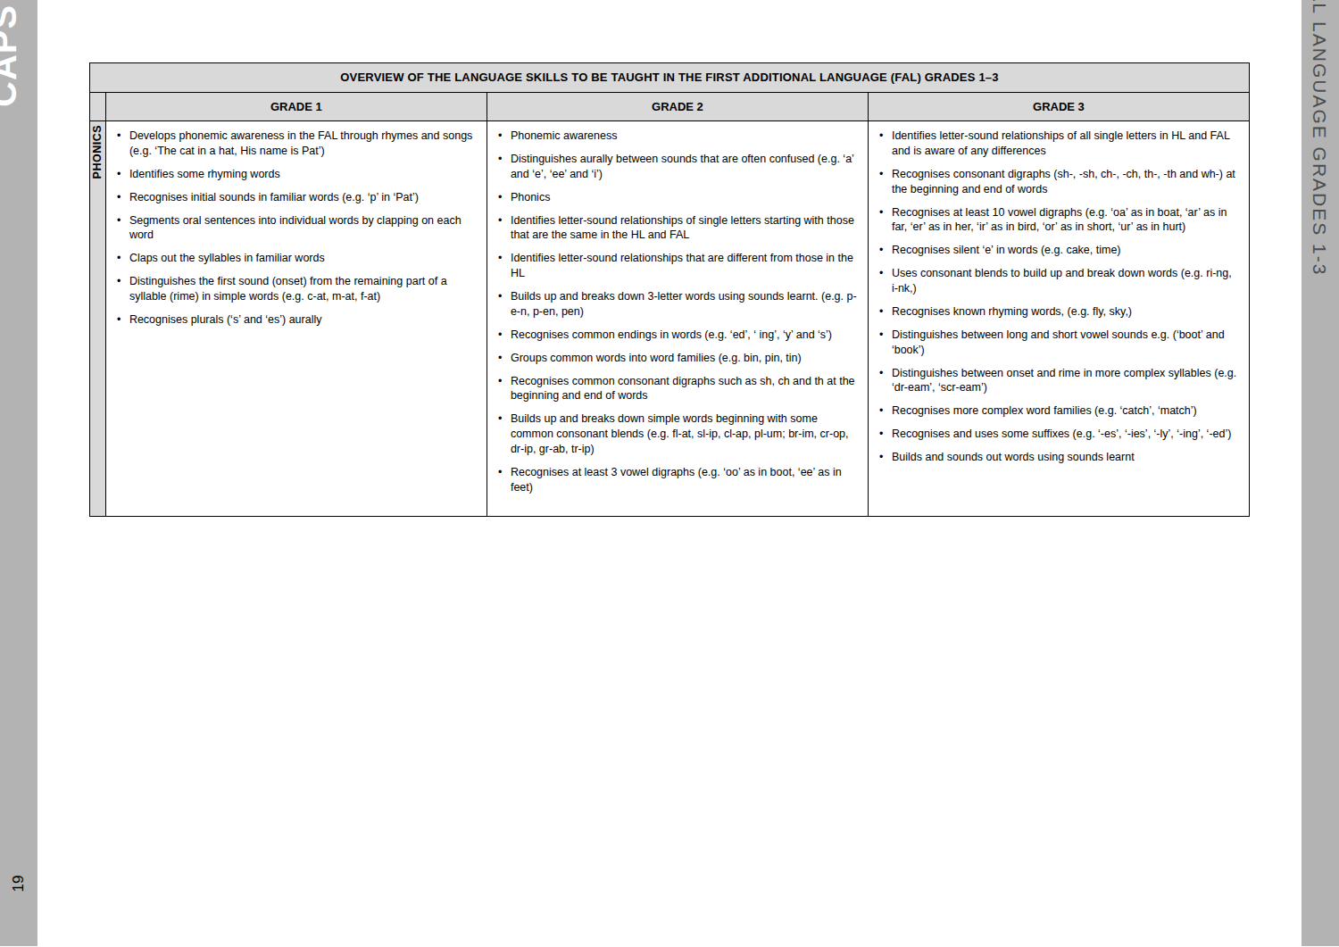CAPS
ENGLISH FIRST ADDITIONAL LANGUAGE GRADES 1-3
19
| OVERVIEW OF THE LANGUAGE SKILLS TO BE TAUGHT IN THE FIRST ADDITIONAL LANGUAGE (FAL) GRADES 1–3 |
| --- |
| | GRADE 1 | GRADE 2 | GRADE 3 |
| PHONICS | Develops phonemic awareness in the FAL through rhymes and songs (e.g. ‘The cat in a hat, His name is Pat’) Identifies some rhyming words Recognises initial sounds in familiar words (e.g. ‘p’ in ‘Pat’) Segments oral sentences into individual words by clapping on each word Claps out the syllables in familiar words Distinguishes the first sound (onset) from the remaining part of a syllable (rime) in simple words (e.g. c-at, m-at, f-at) Recognises plurals (‘s’ and ‘es’) aurally | Phonemic awareness Distinguishes aurally between sounds that are often confused (e.g. ‘a’ and ‘e’, ‘ee’ and ‘i’) Phonics Identifies letter-sound relationships of single letters starting with those that are the same in the HL and FAL Identifies letter-sound relationships that are different from those in the HL Builds up and breaks down 3-letter words using sounds learnt. (e.g. p-e-n, p-en, pen) Recognises common endings in words (e.g. ‘ed’, ‘ ing’, ‘y’ and ‘s’) Groups common words into word families (e.g. bin, pin, tin) Recognises common consonant digraphs such as sh, ch and th at the beginning and end of words Builds up and breaks down simple words beginning with some common consonant blends (e.g. fl-at, sl-ip, cl-ap, pl-um; br-im, cr-op, dr-ip, gr-ab, tr-ip) Recognises at least 3 vowel digraphs (e.g. ‘oo’ as in boot, ‘ee’ as in feet) | Identifies letter-sound relationships of all single letters in HL and FAL and is aware of any differences Recognises consonant digraphs (sh-, -sh, ch-, -ch, th-, -th and wh-) at the beginning and end of words Recognises at least 10 vowel digraphs (e.g. ‘oa’ as in boat, ‘ar’ as in far, ‘er’ as in her, ‘ir’ as in bird, ‘or’ as in short, ‘ur’ as in hurt) Recognises silent ‘e’ in words (e.g. cake, time) Uses consonant blends to build up and break down words (e.g. ri-ng, i-nk,) Recognises known rhyming words, (e.g. fly, sky,) Distinguishes between long and short vowel sounds e.g. (‘boot’ and ‘book’) Distinguishes between onset and rime in more complex syllables (e.g. ‘dr-eam’, ‘scr-eam’) Recognises more complex word families (e.g. ‘catch’, ‘match’) Recognises and uses some suffixes (e.g. ‘-es’, ‘-ies’, ‘-ly’, ‘-ing’, ‘-ed’) Builds and sounds out words using sounds learnt |